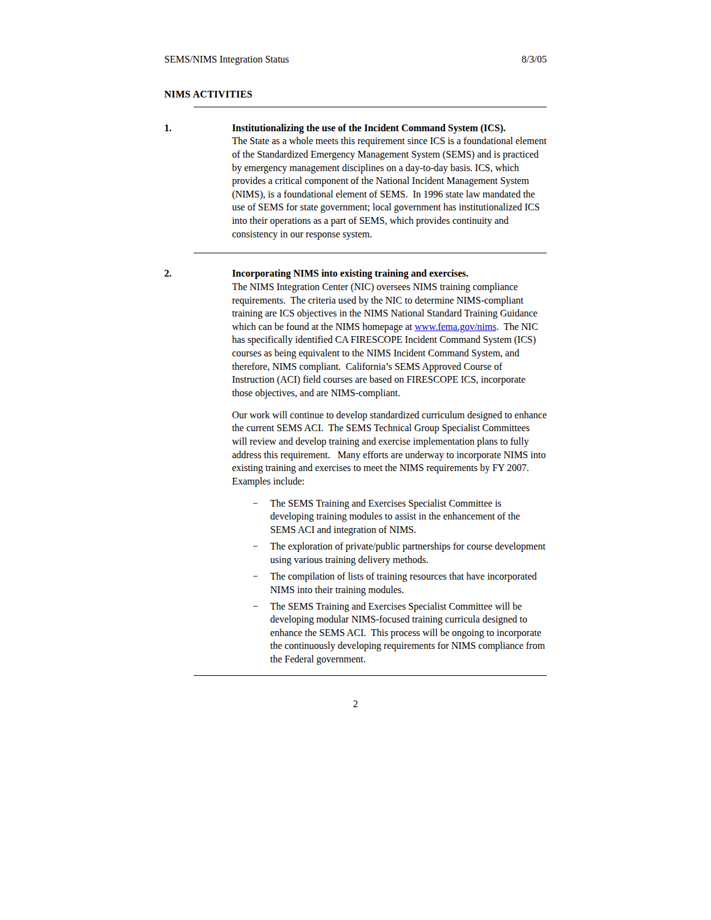SEMS/NIMS Integration Status
8/3/05
NIMS ACTIVITIES
1.
Institutionalizing the use of the Incident Command System (ICS).
The State as a whole meets this requirement since ICS is a foundational element of the Standardized Emergency Management System (SEMS) and is practiced by emergency management disciplines on a day-to-day basis. ICS, which provides a critical component of the National Incident Management System (NIMS), is a foundational element of SEMS. In 1996 state law mandated the use of SEMS for state government; local government has institutionalized ICS into their operations as a part of SEMS, which provides continuity and consistency in our response system.
2.
Incorporating NIMS into existing training and exercises.
The NIMS Integration Center (NIC) oversees NIMS training compliance requirements. The criteria used by the NIC to determine NIMS-compliant training are ICS objectives in the NIMS National Standard Training Guidance which can be found at the NIMS homepage at www.fema.gov/nims. The NIC has specifically identified CA FIRESCOPE Incident Command System (ICS) courses as being equivalent to the NIMS Incident Command System, and therefore, NIMS compliant. California’s SEMS Approved Course of Instruction (ACI) field courses are based on FIRESCOPE ICS, incorporate those objectives, and are NIMS-compliant.
Our work will continue to develop standardized curriculum designed to enhance the current SEMS ACI. The SEMS Technical Group Specialist Committees will review and develop training and exercise implementation plans to fully address this requirement. Many efforts are underway to incorporate NIMS into existing training and exercises to meet the NIMS requirements by FY 2007. Examples include:
The SEMS Training and Exercises Specialist Committee is developing training modules to assist in the enhancement of the SEMS ACI and integration of NIMS.
The exploration of private/public partnerships for course development using various training delivery methods.
The compilation of lists of training resources that have incorporated NIMS into their training modules.
The SEMS Training and Exercises Specialist Committee will be developing modular NIMS-focused training curricula designed to enhance the SEMS ACI. This process will be ongoing to incorporate the continuously developing requirements for NIMS compliance from the Federal government.
2